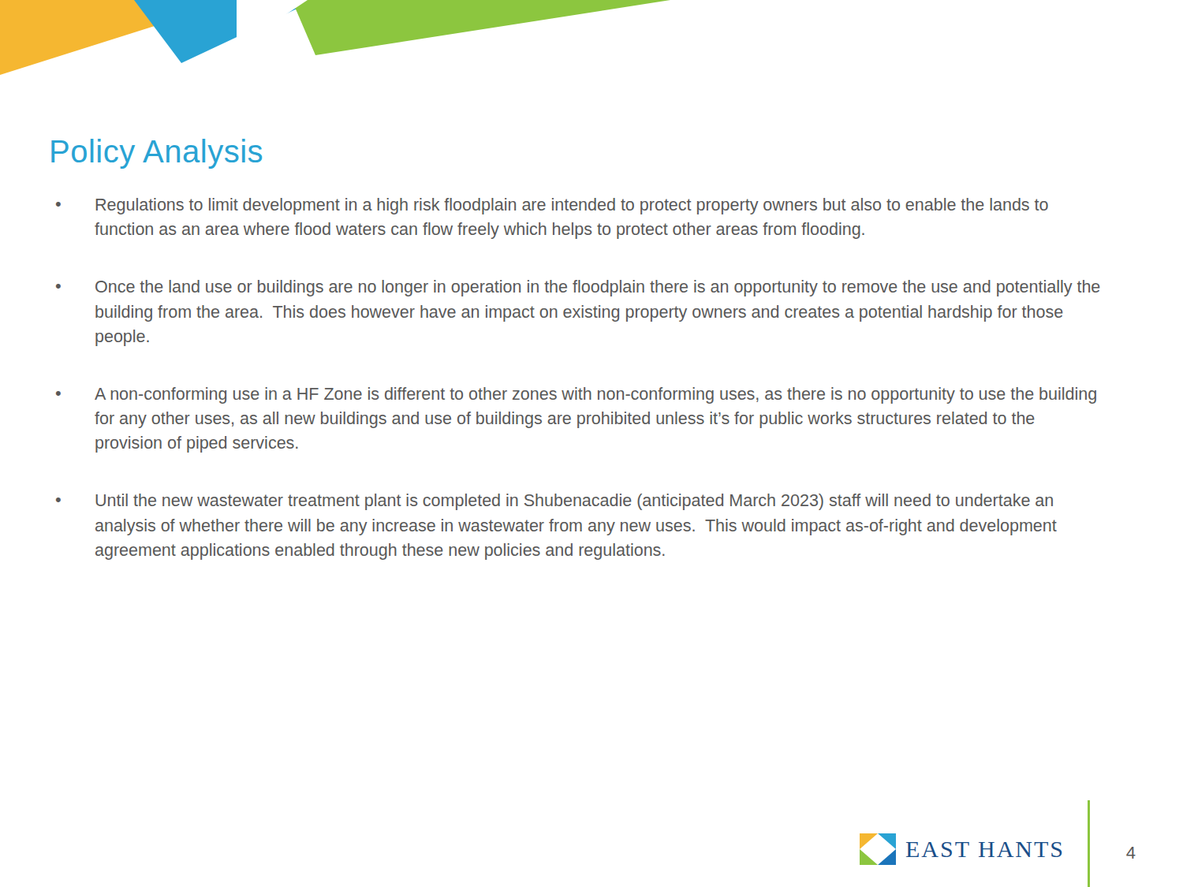Policy Analysis
Regulations to limit development in a high risk floodplain are intended to protect property owners but also to enable the lands to function as an area where flood waters can flow freely which helps to protect other areas from flooding.
Once the land use or buildings are no longer in operation in the floodplain there is an opportunity to remove the use and potentially the building from the area. This does however have an impact on existing property owners and creates a potential hardship for those people.
A non-conforming use in a HF Zone is different to other zones with non-conforming uses, as there is no opportunity to use the building for any other uses, as all new buildings and use of buildings are prohibited unless it’s for public works structures related to the provision of piped services.
Until the new wastewater treatment plant is completed in Shubenacadie (anticipated March 2023) staff will need to undertake an analysis of whether there will be any increase in wastewater from any new uses. This would impact as-of-right and development agreement applications enabled through these new policies and regulations.
EAST HANTS
4